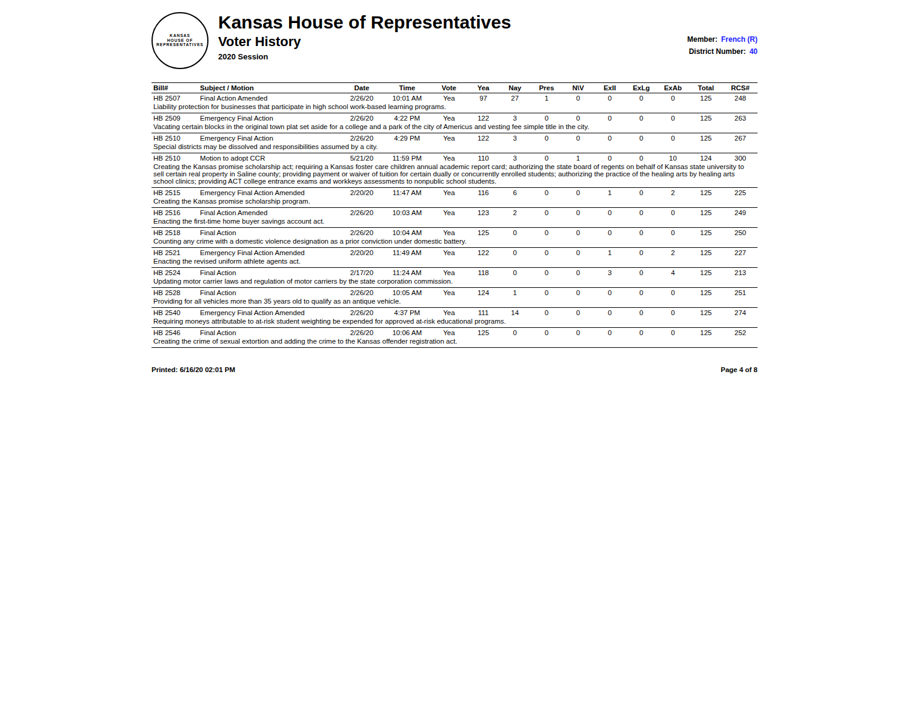KANSAS
HOUSE OF
REPRESENTATIVES
Kansas House of Representatives
Voter History
2020 Session
Member: French (R)
District Number: 40
| Bill# | Subject / Motion | Date | Time | Vote | Yea | Nay | Pres | N\V | ExII | ExLg | ExAb | Total | RCS# |
| --- | --- | --- | --- | --- | --- | --- | --- | --- | --- | --- | --- | --- | --- |
| HB 2507 | Final Action Amended | 2/26/20 | 10:01 AM | Yea | 97 | 27 | 1 | 0 | 0 | 0 | 0 | 125 | 248 |
| Liability protection for businesses that participate in high school work-based learning programs. |
| HB 2509 | Emergency Final Action | 2/26/20 | 4:22 PM | Yea | 122 | 3 | 0 | 0 | 0 | 0 | 0 | 125 | 263 |
| Vacating certain blocks in the original town plat set aside for a college and a park of the city of Americus and vesting fee simple title in the city. |
| HB 2510 | Emergency Final Action | 2/26/20 | 4:29 PM | Yea | 122 | 3 | 0 | 0 | 0 | 0 | 0 | 125 | 267 |
| Special districts may be dissolved and responsibilities assumed by a city. |
| HB 2510 | Motion to adopt CCR | 5/21/20 | 11:59 PM | Yea | 110 | 3 | 0 | 1 | 0 | 0 | 10 | 124 | 300 |
| Creating the Kansas promise scholarship act; requiring a Kansas foster care children annual academic report card; authorizing the state board of regents on behalf of Kansas state university to sell certain real property in Saline county; providing payment or waiver of tuition for certain dually or concurrently enrolled students; authorizing the practice of the healing arts by healing arts school clinics; providing ACT college entrance exams and workkeys assessments to nonpublic school students. |
| HB 2515 | Emergency Final Action Amended | 2/20/20 | 11:47 AM | Yea | 116 | 6 | 0 | 0 | 1 | 0 | 2 | 125 | 225 |
| Creating the Kansas promise scholarship program. |
| HB 2516 | Final Action Amended | 2/26/20 | 10:03 AM | Yea | 123 | 2 | 0 | 0 | 0 | 0 | 0 | 125 | 249 |
| Enacting the first-time home buyer savings account act. |
| HB 2518 | Final Action | 2/26/20 | 10:04 AM | Yea | 125 | 0 | 0 | 0 | 0 | 0 | 0 | 125 | 250 |
| Counting any crime with a domestic violence designation as a prior conviction under domestic battery. |
| HB 2521 | Emergency Final Action Amended | 2/20/20 | 11:49 AM | Yea | 122 | 0 | 0 | 0 | 1 | 0 | 2 | 125 | 227 |
| Enacting the revised uniform athlete agents act. |
| HB 2524 | Final Action | 2/17/20 | 11:24 AM | Yea | 118 | 0 | 0 | 0 | 3 | 0 | 4 | 125 | 213 |
| Updating motor carrier laws and regulation of motor carriers by the state corporation commission. |
| HB 2528 | Final Action | 2/26/20 | 10:05 AM | Yea | 124 | 1 | 0 | 0 | 0 | 0 | 0 | 125 | 251 |
| Providing for all vehicles more than 35 years old to qualify as an antique vehicle. |
| HB 2540 | Emergency Final Action Amended | 2/26/20 | 4:37 PM | Yea | 111 | 14 | 0 | 0 | 0 | 0 | 0 | 125 | 274 |
| Requiring moneys attributable to at-risk student weighting be expended for approved at-risk educational programs. |
| HB 2546 | Final Action | 2/26/20 | 10:06 AM | Yea | 125 | 0 | 0 | 0 | 0 | 0 | 0 | 125 | 252 |
| Creating the crime of sexual extortion and adding the crime to the Kansas offender registration act. |
Printed: 6/16/20 02:01 PM
Page 4 of 8